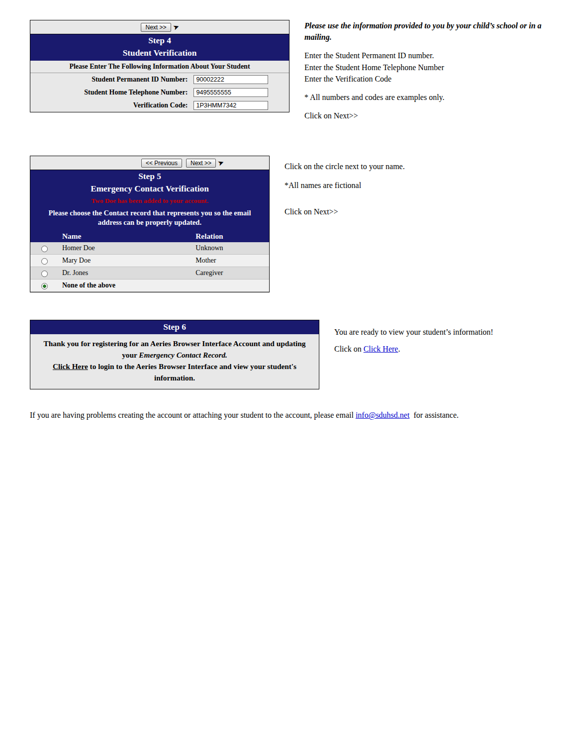Next >>➤
Step 4
Student Verification
Please Enter The Following Information About Your Student
| Student Permanent ID Number: | 90002222 |
| Student Home Telephone Number: | 9495555555 |
| Verification Code: | 1P3HMM7342 |
Please use the information provided to you by your child’s school or in a mailing.
Enter the Student Permanent ID number.
Enter the Student Home Telephone Number
Enter the Verification Code
* All numbers and codes are examples only.
Click on Next>>
<< Previous Next >>➤
Step 5
Emergency Contact Verification
Two Doe has been added to your account.
Please choose the Contact record that represents you so the email address can be properly updated.
| | Name | Relation |
| --- | --- | --- |
| | Homer Doe | Unknown |
| | Mary Doe | Mother |
| | Dr. Jones | Caregiver |
| | None of the above | |
Click on the circle next to your name.
*All names are fictional
Click on Next>>
Step 6
Thank you for registering for an Aeries Browser Interface Account and updating your Emergency Contact Record.
Click Here to login to the Aeries Browser Interface and view your student's information.
You are ready to view your student’s information!
Click on Click Here.
If you are having problems creating the account or attaching your student to the account, please email info@sduhsd.net for assistance.